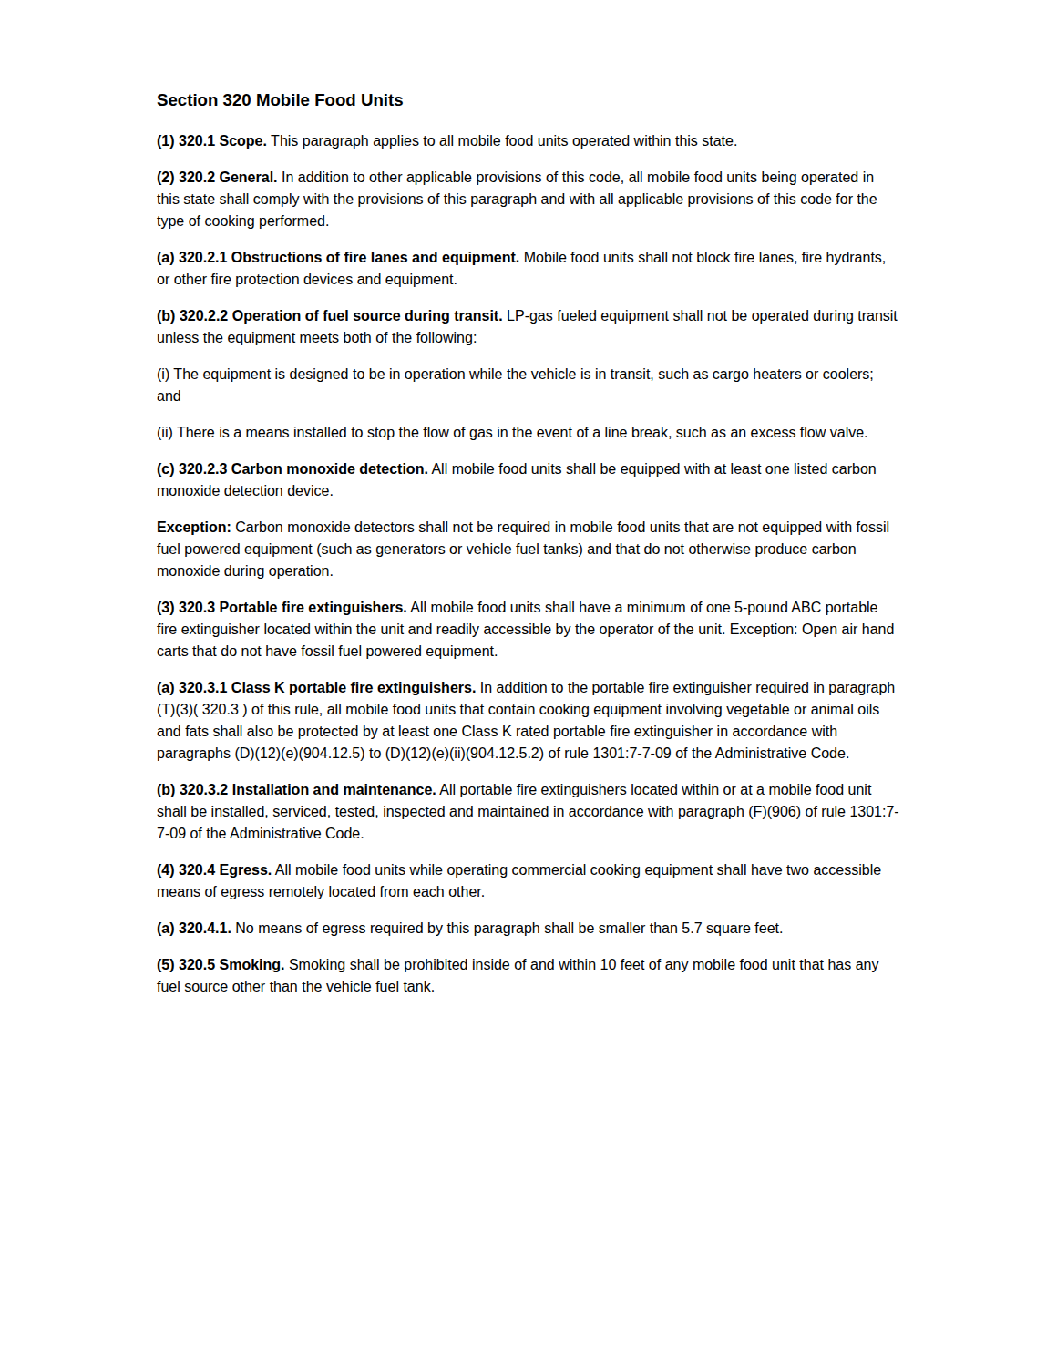Section 320 Mobile Food Units
(1) 320.1 Scope. This paragraph applies to all mobile food units operated within this state.
(2) 320.2 General. In addition to other applicable provisions of this code, all mobile food units being operated in this state shall comply with the provisions of this paragraph and with all applicable provisions of this code for the type of cooking performed.
(a) 320.2.1 Obstructions of fire lanes and equipment. Mobile food units shall not block fire lanes, fire hydrants, or other fire protection devices and equipment.
(b) 320.2.2 Operation of fuel source during transit. LP-gas fueled equipment shall not be operated during transit unless the equipment meets both of the following:
(i) The equipment is designed to be in operation while the vehicle is in transit, such as cargo heaters or coolers; and
(ii) There is a means installed to stop the flow of gas in the event of a line break, such as an excess flow valve.
(c) 320.2.3 Carbon monoxide detection. All mobile food units shall be equipped with at least one listed carbon monoxide detection device.
Exception: Carbon monoxide detectors shall not be required in mobile food units that are not equipped with fossil fuel powered equipment (such as generators or vehicle fuel tanks) and that do not otherwise produce carbon monoxide during operation.
(3) 320.3 Portable fire extinguishers. All mobile food units shall have a minimum of one 5-pound ABC portable fire extinguisher located within the unit and readily accessible by the operator of the unit. Exception: Open air hand carts that do not have fossil fuel powered equipment.
(a) 320.3.1 Class K portable fire extinguishers. In addition to the portable fire extinguisher required in paragraph (T)(3)( 320.3 ) of this rule, all mobile food units that contain cooking equipment involving vegetable or animal oils and fats shall also be protected by at least one Class K rated portable fire extinguisher in accordance with paragraphs (D)(12)(e)(904.12.5) to (D)(12)(e)(ii)(904.12.5.2) of rule 1301:7-7-09 of the Administrative Code.
(b) 320.3.2 Installation and maintenance. All portable fire extinguishers located within or at a mobile food unit shall be installed, serviced, tested, inspected and maintained in accordance with paragraph (F)(906) of rule 1301:7-7-09 of the Administrative Code.
(4) 320.4 Egress. All mobile food units while operating commercial cooking equipment shall have two accessible means of egress remotely located from each other.
(a) 320.4.1. No means of egress required by this paragraph shall be smaller than 5.7 square feet.
(5) 320.5 Smoking. Smoking shall be prohibited inside of and within 10 feet of any mobile food unit that has any fuel source other than the vehicle fuel tank.